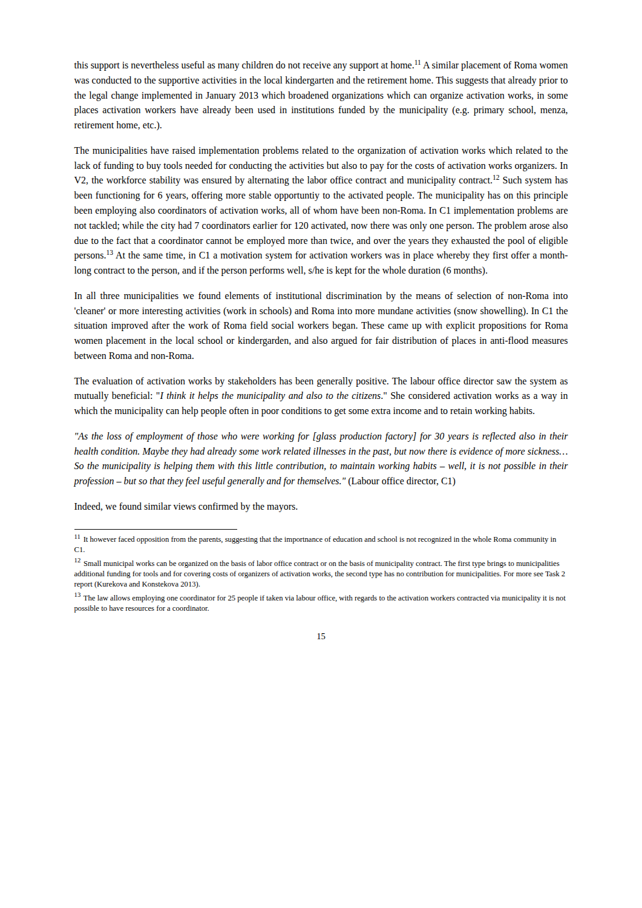this support is nevertheless useful as many children do not receive any support at home.11 A similar placement of Roma women was conducted to the supportive activities in the local kindergarten and the retirement home. This suggests that already prior to the legal change implemented in January 2013 which broadened organizations which can organize activation works, in some places activation workers have already been used in institutions funded by the municipality (e.g. primary school, menza, retirement home, etc.).
The municipalities have raised implementation problems related to the organization of activation works which related to the lack of funding to buy tools needed for conducting the activities but also to pay for the costs of activation works organizers. In V2, the workforce stability was ensured by alternating the labor office contract and municipality contract.12 Such system has been functioning for 6 years, offering more stable opportuntiy to the activated people. The municipality has on this principle been employing also coordinators of activation works, all of whom have been non-Roma. In C1 implementation problems are not tackled; while the city had 7 coordinators earlier for 120 activated, now there was only one person. The problem arose also due to the fact that a coordinator cannot be employed more than twice, and over the years they exhausted the pool of eligible persons.13 At the same time, in C1 a motivation system for activation workers was in place whereby they first offer a month-long contract to the person, and if the person performs well, s/he is kept for the whole duration (6 months).
In all three municipalities we found elements of institutional discrimination by the means of selection of non-Roma into 'cleaner' or more interesting activities (work in schools) and Roma into more mundane activities (snow showelling). In C1 the situation improved after the work of Roma field social workers began. These came up with explicit propositions for Roma women placement in the local school or kindergarden, and also argued for fair distribution of places in anti-flood measures between Roma and non-Roma.
The evaluation of activation works by stakeholders has been generally positive. The labour office director saw the system as mutually beneficial: "I think it helps the municipality and also to the citizens." She considered activation works as a way in which the municipality can help people often in poor conditions to get some extra income and to retain working habits.
"As the loss of employment of those who were working for [glass production factory] for 30 years is reflected also in their health condition. Maybe they had already some work related illnesses in the past, but now there is evidence of more sickness… So the municipality is helping them with this little contribution, to maintain working habits – well, it is not possible in their profession – but so that they feel useful generally and for themselves." (Labour office director, C1)
Indeed, we found similar views confirmed by the mayors.
11 It however faced opposition from the parents, suggesting that the importnance of education and school is not recognized in the whole Roma community in C1.
12 Small municipal works can be organized on the basis of labor office contract or on the basis of municipality contract. The first type brings to municipalities additional funding for tools and for covering costs of organizers of activation works, the second type has no contribution for municipalities. For more see Task 2 report (Kurekova and Konstekova 2013).
13 The law allows employing one coordinator for 25 people if taken via labour office, with regards to the activation workers contracted via municipality it is not possible to have resources for a coordinator.
15